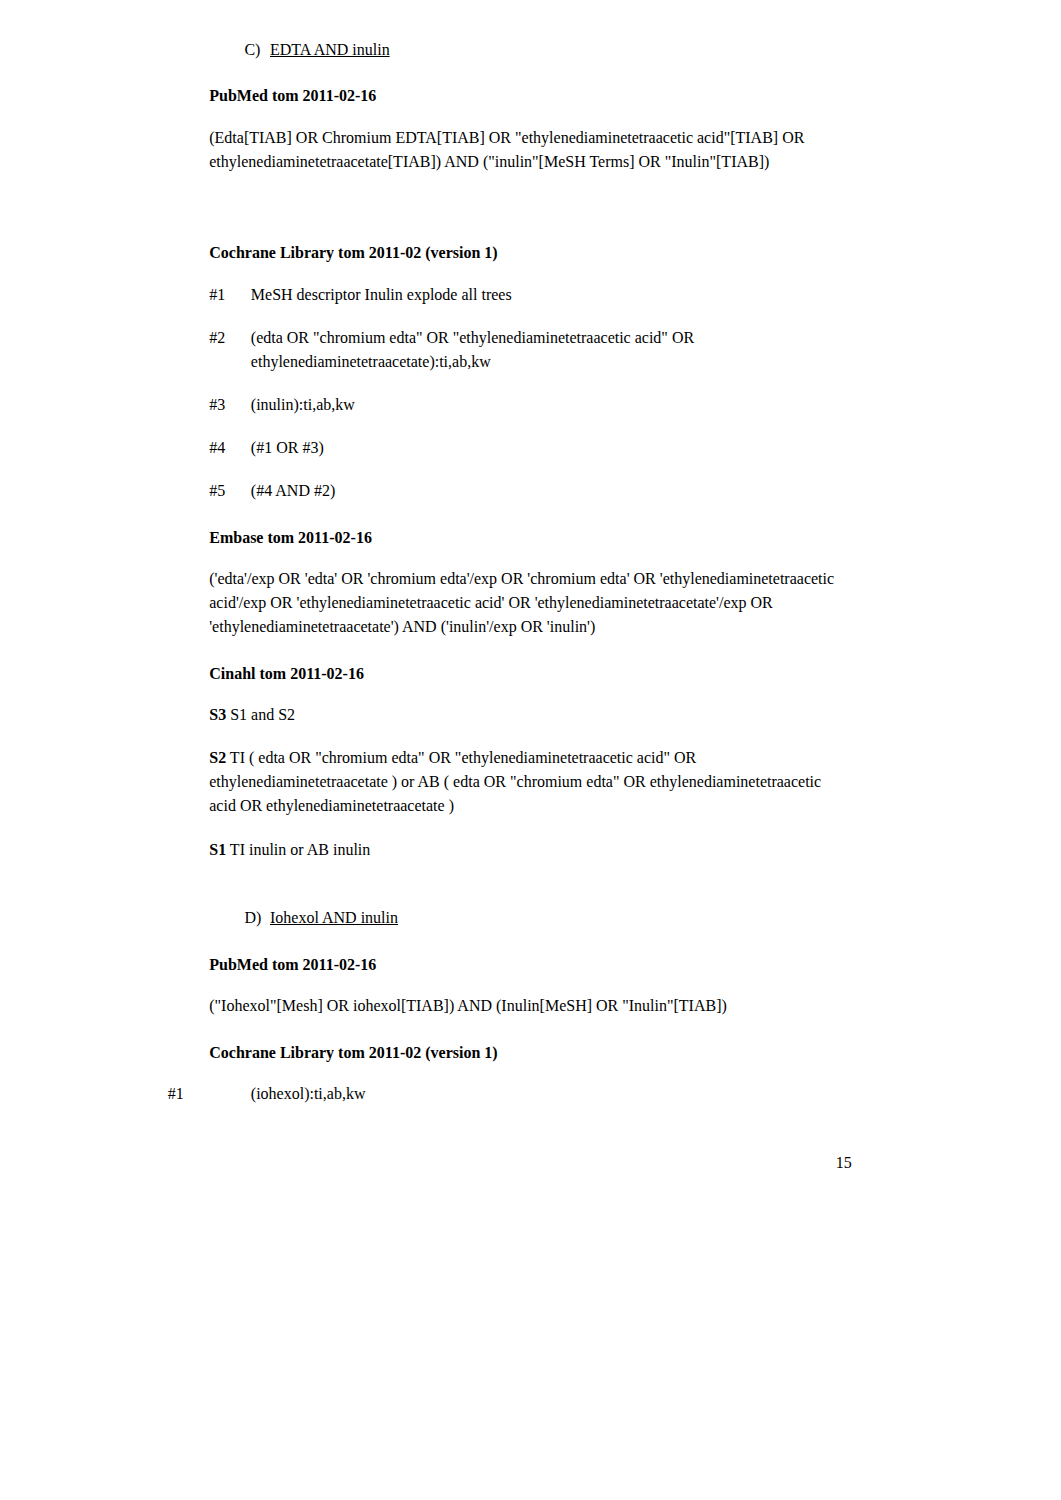C)
EDTA AND inulin
PubMed tom 2011-02-16
(Edta[TIAB] OR Chromium EDTA[TIAB] OR "ethylenediaminetetraacetic acid"[TIAB] OR ethylenediaminetetraacetate[TIAB]) AND ("inulin"[MeSH Terms] OR "Inulin"[TIAB])
Cochrane Library tom 2011-02 (version 1)
#1 MeSH descriptor Inulin explode all trees
#2(edta OR "chromium edta" OR "ethylenediaminetetraacetic acid" OR ethylenediaminetetraacetate):ti,ab,kw
#3(inulin):ti,ab,kw
#4(#1 OR #3)
#5(#4 AND #2)
Embase tom 2011-02-16
('edta'/exp OR 'edta' OR 'chromium edta'/exp OR 'chromium edta' OR 'ethylenediaminetetraacetic acid'/exp OR 'ethylenediaminetetraacetic acid' OR 'ethylenediaminetetraacetate'/exp OR 'ethylenediaminetetraacetate') AND ('inulin'/exp OR 'inulin')
Cinahl tom 2011-02-16
S3 S1 and S2
S2 TI ( edta OR "chromium edta" OR "ethylenediaminetetraacetic acid" OR ethylenediaminetetraacetate ) or AB ( edta OR "chromium edta" OR ethylenediaminetetraacetic acid OR ethylenediaminetetraacetate )
S1 TI inulin or AB inulin
D)
Iohexol AND inulin
PubMed tom 2011-02-16
("Iohexol"[Mesh] OR iohexol[TIAB]) AND (Inulin[MeSH] OR "Inulin"[TIAB])
Cochrane Library tom 2011-02 (version 1)
#1(iohexol):ti,ab,kw
15